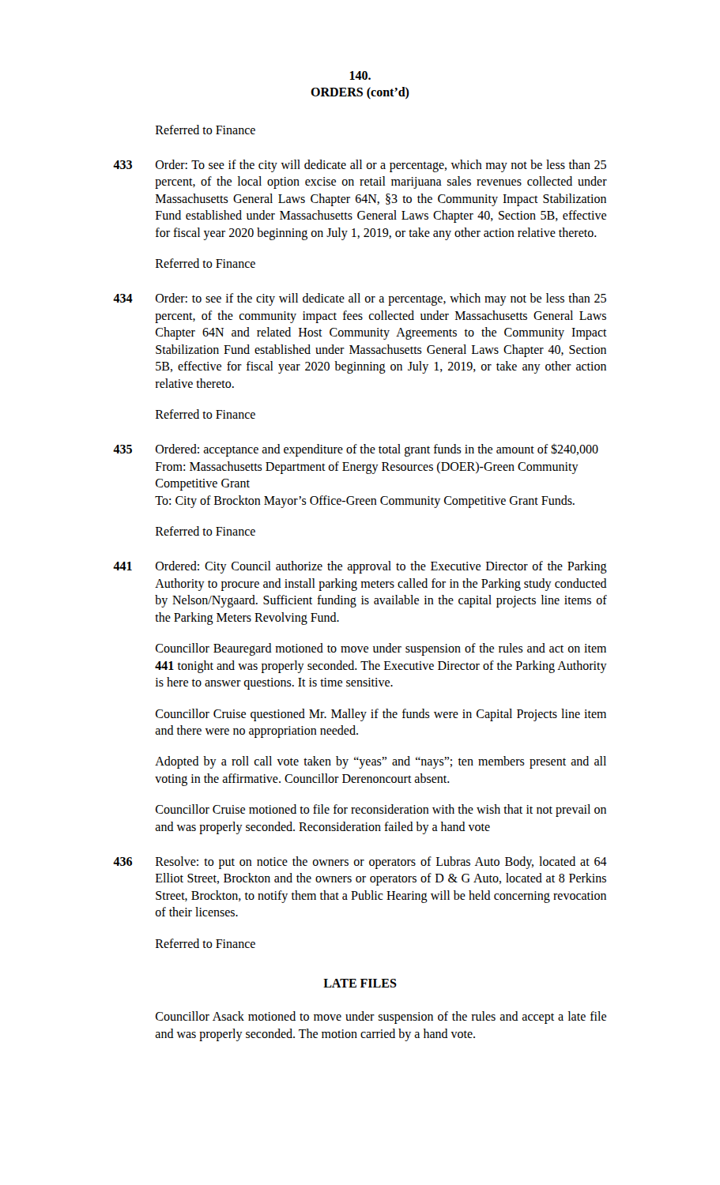140.
ORDERS (cont’d)
Referred to Finance
433
Order: To see if the city will dedicate all or a percentage, which may not be less than 25 percent, of the local option excise on retail marijuana sales revenues collected under Massachusetts General Laws Chapter 64N, §3 to the Community Impact Stabilization Fund established under Massachusetts General Laws Chapter 40, Section 5B, effective for fiscal year 2020 beginning on July 1, 2019, or take any other action relative thereto.
Referred to Finance
434
Order: to see if the city will dedicate all or a percentage, which may not be less than 25 percent, of the community impact fees collected under Massachusetts General Laws Chapter 64N and related Host Community Agreements to the Community Impact Stabilization Fund established under Massachusetts General Laws Chapter 40, Section 5B, effective for fiscal year 2020 beginning on July 1, 2019, or take any other action relative thereto.
Referred to Finance
435
Ordered: acceptance and expenditure of the total grant funds in the amount of $240,000
From: Massachusetts Department of Energy Resources (DOER)-Green Community Competitive Grant
To: City of Brockton Mayor’s Office-Green Community Competitive Grant Funds.
Referred to Finance
441
Ordered: City Council authorize the approval to the Executive Director of the Parking Authority to procure and install parking meters called for in the Parking study conducted by Nelson/Nygaard. Sufficient funding is available in the capital projects line items of the Parking Meters Revolving Fund.
Councillor Beauregard motioned to move under suspension of the rules and act on item 441 tonight and was properly seconded. The Executive Director of the Parking Authority is here to answer questions. It is time sensitive.
Councillor Cruise questioned Mr. Malley if the funds were in Capital Projects line item and there were no appropriation needed.
Adopted by a roll call vote taken by “yeas” and “nays”; ten members present and all voting in the affirmative. Councillor Derenoncourt absent.
Councillor Cruise motioned to file for reconsideration with the wish that it not prevail on and was properly seconded. Reconsideration failed by a hand vote
436
Resolve: to put on notice the owners or operators of Lubras Auto Body, located at 64 Elliot Street, Brockton and the owners or operators of D & G Auto, located at 8 Perkins Street, Brockton, to notify them that a Public Hearing will be held concerning revocation of their licenses.
Referred to Finance
LATE FILES
Councillor Asack motioned to move under suspension of the rules and accept a late file and was properly seconded. The motion carried by a hand vote.